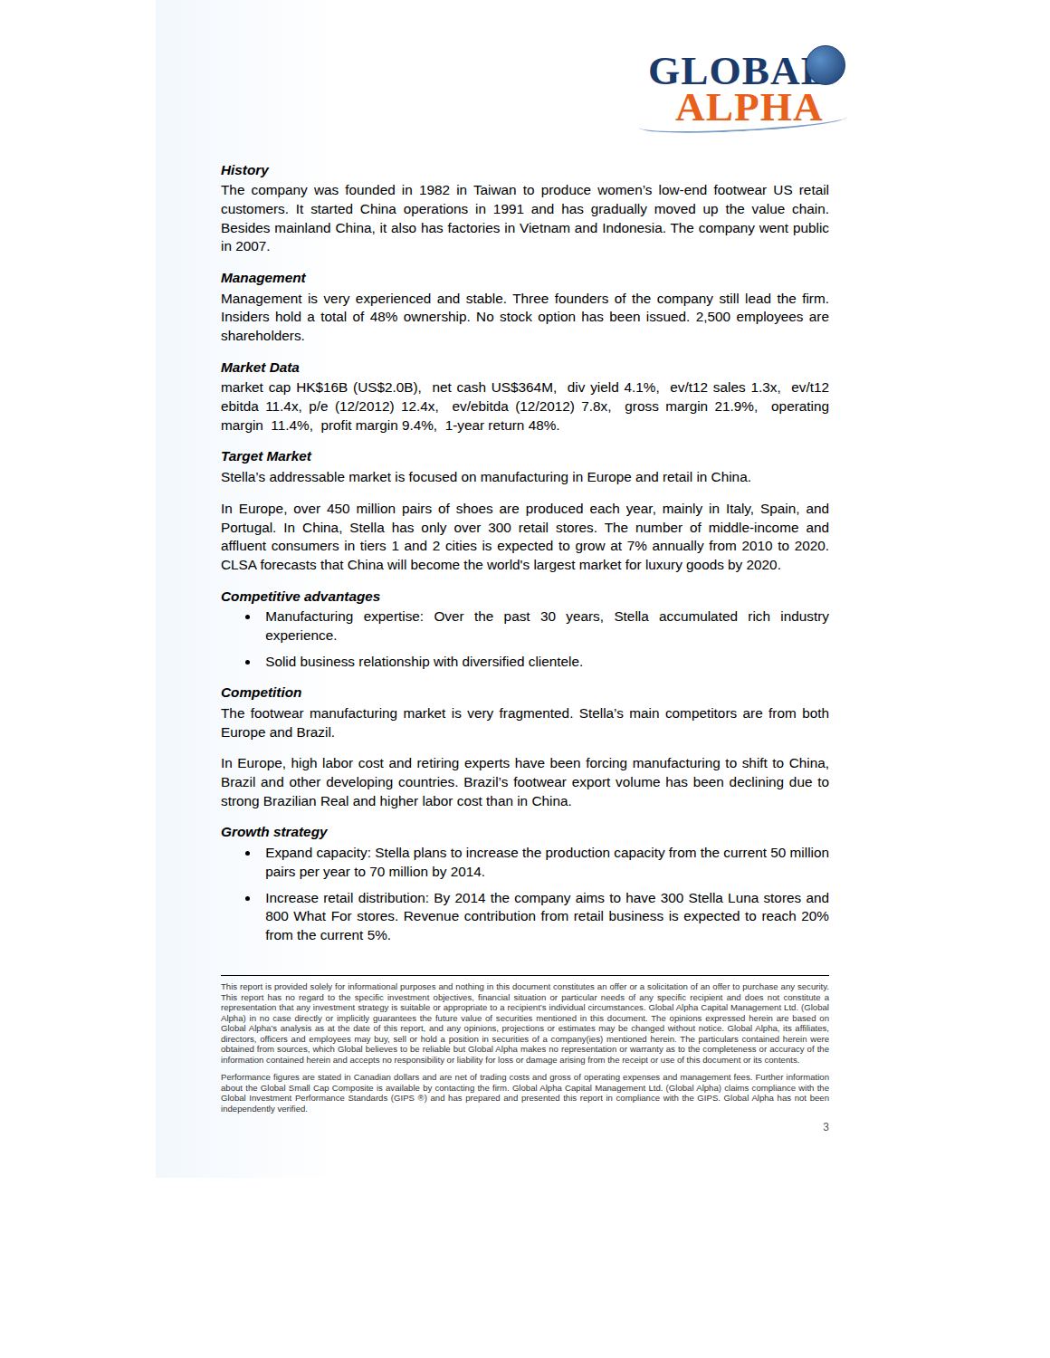GLOBAL
ALPHA
History
The company was founded in 1982 in Taiwan to produce women’s low-end footwear US retail customers. It started China operations in 1991 and has gradually moved up the value chain. Besides mainland China, it also has factories in Vietnam and Indonesia. The company went public in 2007.
Management
Management is very experienced and stable. Three founders of the company still lead the firm. Insiders hold a total of 48% ownership. No stock option has been issued. 2,500 employees are shareholders.
Market Data
market cap HK$16B (US$2.0B), net cash US$364M, div yield 4.1%, ev/t12 sales 1.3x, ev/t12 ebitda 11.4x, p/e (12/2012) 12.4x, ev/ebitda (12/2012) 7.8x, gross margin 21.9%, operating margin 11.4%, profit margin 9.4%, 1-year return 48%.
Target Market
Stella’s addressable market is focused on manufacturing in Europe and retail in China.
In Europe, over 450 million pairs of shoes are produced each year, mainly in Italy, Spain, and Portugal. In China, Stella has only over 300 retail stores. The number of middle-income and affluent consumers in tiers 1 and 2 cities is expected to grow at 7% annually from 2010 to 2020. CLSA forecasts that China will become the world's largest market for luxury goods by 2020.
Competitive advantages
Manufacturing expertise: Over the past 30 years, Stella accumulated rich industry experience.
Solid business relationship with diversified clientele.
Competition
The footwear manufacturing market is very fragmented. Stella’s main competitors are from both Europe and Brazil.
In Europe, high labor cost and retiring experts have been forcing manufacturing to shift to China, Brazil and other developing countries. Brazil’s footwear export volume has been declining due to strong Brazilian Real and higher labor cost than in China.
Growth strategy
Expand capacity: Stella plans to increase the production capacity from the current 50 million pairs per year to 70 million by 2014.
Increase retail distribution: By 2014 the company aims to have 300 Stella Luna stores and 800 What For stores. Revenue contribution from retail business is expected to reach 20% from the current 5%.
This report is provided solely for informational purposes and nothing in this document constitutes an offer or a solicitation of an offer to purchase any security. This report has no regard to the specific investment objectives, financial situation or particular needs of any specific recipient and does not constitute a representation that any investment strategy is suitable or appropriate to a recipient’s individual circumstances. Global Alpha Capital Management Ltd. (Global Alpha) in no case directly or implicitly guarantees the future value of securities mentioned in this document. The opinions expressed herein are based on Global Alpha’s analysis as at the date of this report, and any opinions, projections or estimates may be changed without notice. Global Alpha, its affiliates, directors, officers and employees may buy, sell or hold a position in securities of a company(ies) mentioned herein. The particulars contained herein were obtained from sources, which Global believes to be reliable but Global Alpha makes no representation or warranty as to the completeness or accuracy of the information contained herein and accepts no responsibility or liability for loss or damage arising from the receipt or use of this document or its contents.
Performance figures are stated in Canadian dollars and are net of trading costs and gross of operating expenses and management fees. Further information about the Global Small Cap Composite is available by contacting the firm. Global Alpha Capital Management Ltd. (Global Alpha) claims compliance with the Global Investment Performance Standards (GIPS ®) and has prepared and presented this report in compliance with the GIPS. Global Alpha has not been independently verified.
3